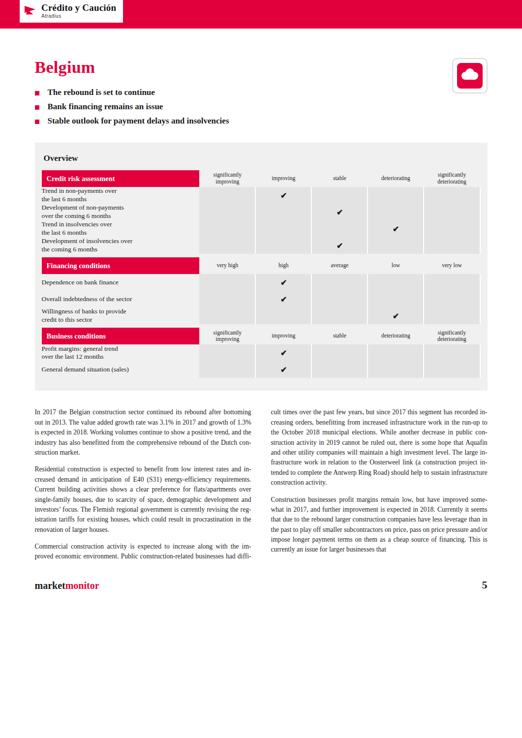Crédito y Caución
Atradius
Belgium
The rebound is set to continue
Bank financing remains an issue
Stable outlook for payment delays and insolvencies
Overview
| Credit risk assessment | significantly improving | improving | stable | deteriorating | significantly deteriorating |
| Trend in non-payments over the last 6 months | | ✔ | | | |
| Development of non-payments over the coming 6 months | | | ✔ | | |
| Trend in insolvencies over the last 6 months | | | | ✔ | |
| Development of insolvencies over the coming 6 months | | | ✔ | | |
| Financing conditions | very high | high | average | low | very low |
| Dependence on bank finance | | ✔ | | | |
| Overall indebtedness of the sector | | ✔ | | | |
| Willingness of banks to provide credit to this sector | | | | ✔ | |
| Business conditions | significantly improving | improving | stable | deteriorating | significantly deteriorating |
| Profit margins: general trend over the last 12 months | | ✔ | | | |
| General demand situation (sales) | | ✔ | | | |
In 2017 the Belgian construction sector continued its rebound after bottoming out in 2013. The value added growth rate was 3.1% in 2017 and growth of 1.3% is expected in 2018. Working volumes continue to show a positive trend, and the industry has also benefitted from the comprehensive rebound of the Dutch construction market.
Residential construction is expected to benefit from low interest rates and increased demand in anticipation of E40 (S31) energy-efficiency requirements. Current building activities shows a clear preference for flats/apartments over single-family houses, due to scarcity of space, demographic development and investors’ focus. The Flemish regional government is currently revising the registration tariffs for existing houses, which could result in procrastination in the renovation of larger houses.
Commercial construction activity is expected to increase along with the improved economic environment. Public construction-related businesses had difficult times over the past few years, but since 2017 this segment has recorded increasing orders, benefitting from increased infrastructure work in the run-up to the October 2018 municipal elections. While another decrease in public construction activity in 2019 cannot be ruled out, there is some hope that Aquafin and other utility companies will maintain a high investment level. The large infrastructure work in relation to the Oosterweel link (a construction project intended to complete the Antwerp Ring Road) should help to sustain infrastructure construction activity.
Construction businesses profit margins remain low, but have improved somewhat in 2017, and further improvement is expected in 2018. Currently it seems that due to the rebound larger construction companies have less leverage than in the past to play off smaller subcontractors on price, pass on price pressure and/or impose longer payment terms on them as a cheap source of financing. This is currently an issue for larger businesses that
marketmonitor
5